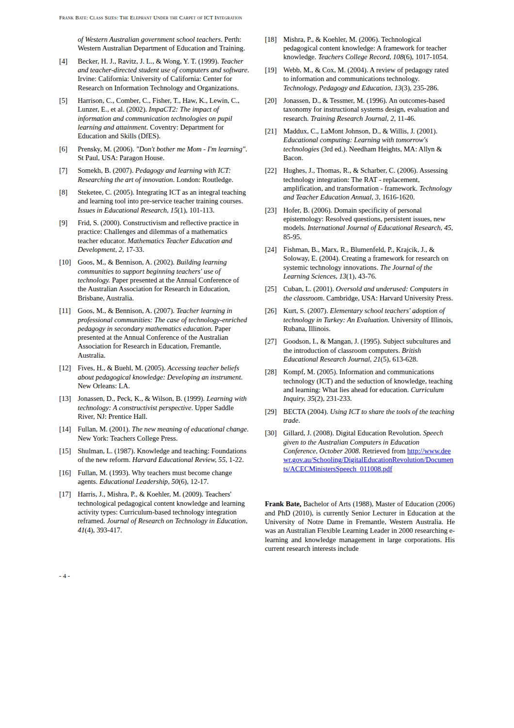Frank Bate: Class Sizes: The Elephant Under the Carpet of ICT Integration
of Western Australian government school teachers. Perth: Western Australian Department of Education and Training.
[4] Becker, H. J., Ravitz, J. L., & Wong, Y. T. (1999). Teacher and teacher-directed student use of computers and software. Irvine: California: University of California: Center for Research on Information Technology and Organizations.
[5] Harrison, C., Comber, C., Fisher, T., Haw, K., Lewin, C., Lunzer, E., et al. (2002). ImpaCT2: The impact of information and communication technologies on pupil learning and attainment. Coventry: Department for Education and Skills (DfES).
[6] Prensky, M. (2006). "Don't bother me Mom - I'm learning". St Paul, USA: Paragon House.
[7] Somekh, B. (2007). Pedagogy and learning with ICT: Researching the art of innovation. London: Routledge.
[8] Steketee, C. (2005). Integrating ICT as an integral teaching and learning tool into pre-service teacher training courses. Issues in Educational Research, 15(1), 101-113.
[9] Frid, S. (2000). Constructivism and reflective practice in practice: Challenges and dilemmas of a mathematics teacher educator. Mathematics Teacher Education and Development, 2, 17-33.
[10] Goos, M., & Bennison, A. (2002). Building learning communities to support beginning teachers' use of technology. Paper presented at the Annual Conference of the Australian Association for Research in Education, Brisbane, Australia.
[11] Goos, M., & Bennison, A. (2007). Teacher learning in professional communities: The case of technology-enriched pedagogy in secondary mathematics education. Paper presented at the Annual Conference of the Australian Association for Research in Education, Fremantle, Australia.
[12] Fives, H., & Buehl, M. (2005). Accessing teacher beliefs about pedagogical knowledge: Developing an instrument. New Orleans: LA.
[13] Jonassen, D., Peck, K., & Wilson, B. (1999). Learning with technology: A constructivist perspective. Upper Saddle River, NJ: Prentice Hall.
[14] Fullan, M. (2001). The new meaning of educational change. New York: Teachers College Press.
[15] Shulman, L. (1987). Knowledge and teaching: Foundations of the new reform. Harvard Educational Review, 55, 1-22.
[16] Fullan, M. (1993). Why teachers must become change agents. Educational Leadership, 50(6), 12-17.
[17] Harris, J., Mishra, P., & Koehler, M. (2009). Teachers' technological pedagogical content knowledge and learning activity types: Curriculum-based technology integration reframed. Journal of Research on Technology in Education, 41(4), 393-417.
[18] Mishra, P., & Koehler, M. (2006). Technological pedagogical content knowledge: A framework for teacher knowledge. Teachers College Record, 108(6), 1017-1054.
[19] Webb, M., & Cox, M. (2004). A review of pedagogy rated to information and communications technology. Technology, Pedagogy and Education, 13(3), 235-286.
[20] Jonassen, D., & Tessmer, M. (1996). An outcomes-based taxonomy for instructional systems design, evaluation and research. Training Research Journal, 2, 11-46.
[21] Maddux, C., LaMont Johnson, D., & Willis, J. (2001). Educational computing: Learning with tomorrow's technologies (3rd ed.). Needham Heights, MA: Allyn & Bacon.
[22] Hughes, J., Thomas, R., & Scharber, C. (2006). Assessing technology integration: The RAT - replacement, amplification, and transformation - framework. Technology and Teacher Education Annual, 3, 1616-1620.
[23] Hofer, B. (2006). Domain specificity of personal epistemology: Resolved questions, persistent issues, new models. International Journal of Educational Research, 45, 85-95.
[24] Fishman, B., Marx, R., Blumenfeld, P., Krajcik, J., & Soloway, E. (2004). Creating a framework for research on systemic technology innovations. The Journal of the Learning Sciences, 13(1), 43-76.
[25] Cuban, L. (2001). Oversold and underused: Computers in the classroom. Cambridge, USA: Harvard University Press.
[26] Kurt, S. (2007). Elementary school teachers' adoption of technology in Turkey: An Evaluation. University of Illinois, Rubana, Illinois.
[27] Goodson, I., & Mangan, J. (1995). Subject subcultures and the introduction of classroom computers. British Educational Research Journal, 21(5), 613-628.
[28] Kompf, M. (2005). Information and communications technology (ICT) and the seduction of knowledge, teaching and learning: What lies ahead for education. Curriculum Inquiry, 35(2), 231-233.
[29] BECTA (2004). Using ICT to share the tools of the teaching trade.
[30] Gillard, J. (2008). Digital Education Revolution. Speech given to the Australian Computers in Education Conference, October 2008. Retrieved from http://www.deewr.gov.au/Schooling/DigitalEducationRevolution/Documents/ACECMinistersSpeech_011008.pdf
Frank Bate, Bachelor of Arts (1988), Master of Education (2006) and PhD (2010), is currently Senior Lecturer in Education at the University of Notre Dame in Fremantle, Western Australia. He was an Australian Flexible Learning Leader in 2000 researching e-learning and knowledge management in large corporations. His current research interests include
- 4 -